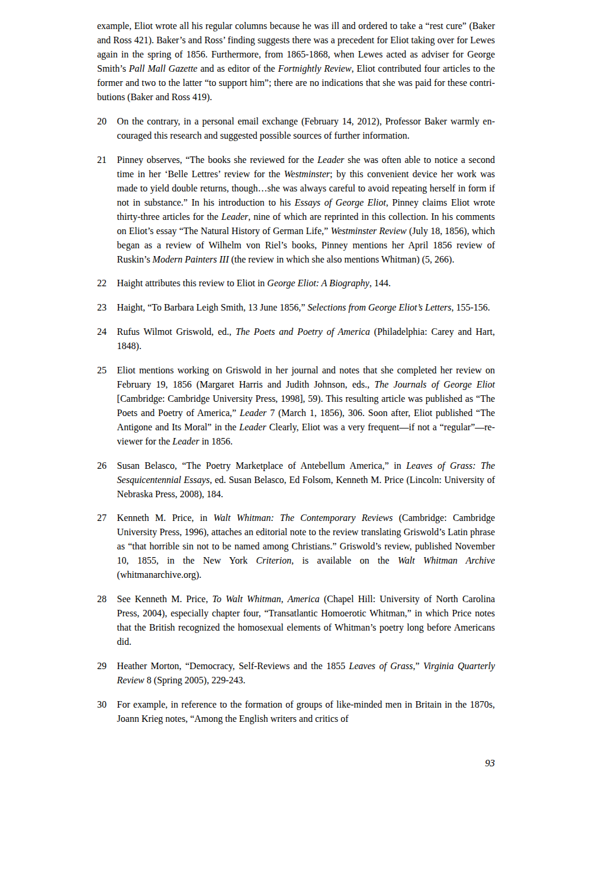example, Eliot wrote all his regular columns because he was ill and ordered to take a “rest cure” (Baker and Ross 421). Baker’s and Ross’ finding suggests there was a precedent for Eliot taking over for Lewes again in the spring of 1856. Furthermore, from 1865-1868, when Lewes acted as adviser for George Smith’s Pall Mall Gazette and as editor of the Fortnightly Review, Eliot contributed four articles to the former and two to the latter “to support him”; there are no indications that she was paid for these contributions (Baker and Ross 419).
20 On the contrary, in a personal email exchange (February 14, 2012), Professor Baker warmly encouraged this research and suggested possible sources of further information.
21 Pinney observes, “The books she reviewed for the Leader she was often able to notice a second time in her ‘Belle Lettres’ review for the Westminster; by this convenient device her work was made to yield double returns, though…she was always careful to avoid repeating herself in form if not in substance.” In his introduction to his Essays of George Eliot, Pinney claims Eliot wrote thirty-three articles for the Leader, nine of which are reprinted in this collection. In his comments on Eliot’s essay “The Natural History of German Life,” Westminster Review (July 18, 1856), which began as a review of Wilhelm von Riel’s books, Pinney mentions her April 1856 review of Ruskin’s Modern Painters III (the review in which she also mentions Whitman) (5, 266).
22 Haight attributes this review to Eliot in George Eliot: A Biography, 144.
23 Haight, “To Barbara Leigh Smith, 13 June 1856,” Selections from George Eliot’s Letters, 155-156.
24 Rufus Wilmot Griswold, ed., The Poets and Poetry of America (Philadelphia: Carey and Hart, 1848).
25 Eliot mentions working on Griswold in her journal and notes that she completed her review on February 19, 1856 (Margaret Harris and Judith Johnson, eds., The Journals of George Eliot [Cambridge: Cambridge University Press, 1998], 59). This resulting article was published as “The Poets and Poetry of America,” Leader 7 (March 1, 1856), 306. Soon after, Eliot published “The Antigone and Its Moral” in the Leader Clearly, Eliot was a very frequent—if not a “regular”—reviewer for the Leader in 1856.
26 Susan Belasco, “The Poetry Marketplace of Antebellum America,” in Leaves of Grass: The Sesquicentennial Essays, ed. Susan Belasco, Ed Folsom, Kenneth M. Price (Lincoln: University of Nebraska Press, 2008), 184.
27 Kenneth M. Price, in Walt Whitman: The Contemporary Reviews (Cambridge: Cambridge University Press, 1996), attaches an editorial note to the review translating Griswold’s Latin phrase as “that horrible sin not to be named among Christians.” Griswold’s review, published November 10, 1855, in the New York Criterion, is available on the Walt Whitman Archive (whitmanarchive.org).
28 See Kenneth M. Price, To Walt Whitman, America (Chapel Hill: University of North Carolina Press, 2004), especially chapter four, “Transatlantic Homoerotic Whitman,” in which Price notes that the British recognized the homosexual elements of Whitman’s poetry long before Americans did.
29 Heather Morton, “Democracy, Self-Reviews and the 1855 Leaves of Grass,” Virginia Quarterly Review 8 (Spring 2005), 229-243.
30 For example, in reference to the formation of groups of like-minded men in Britain in the 1870s, Joann Krieg notes, “Among the English writers and critics of
93